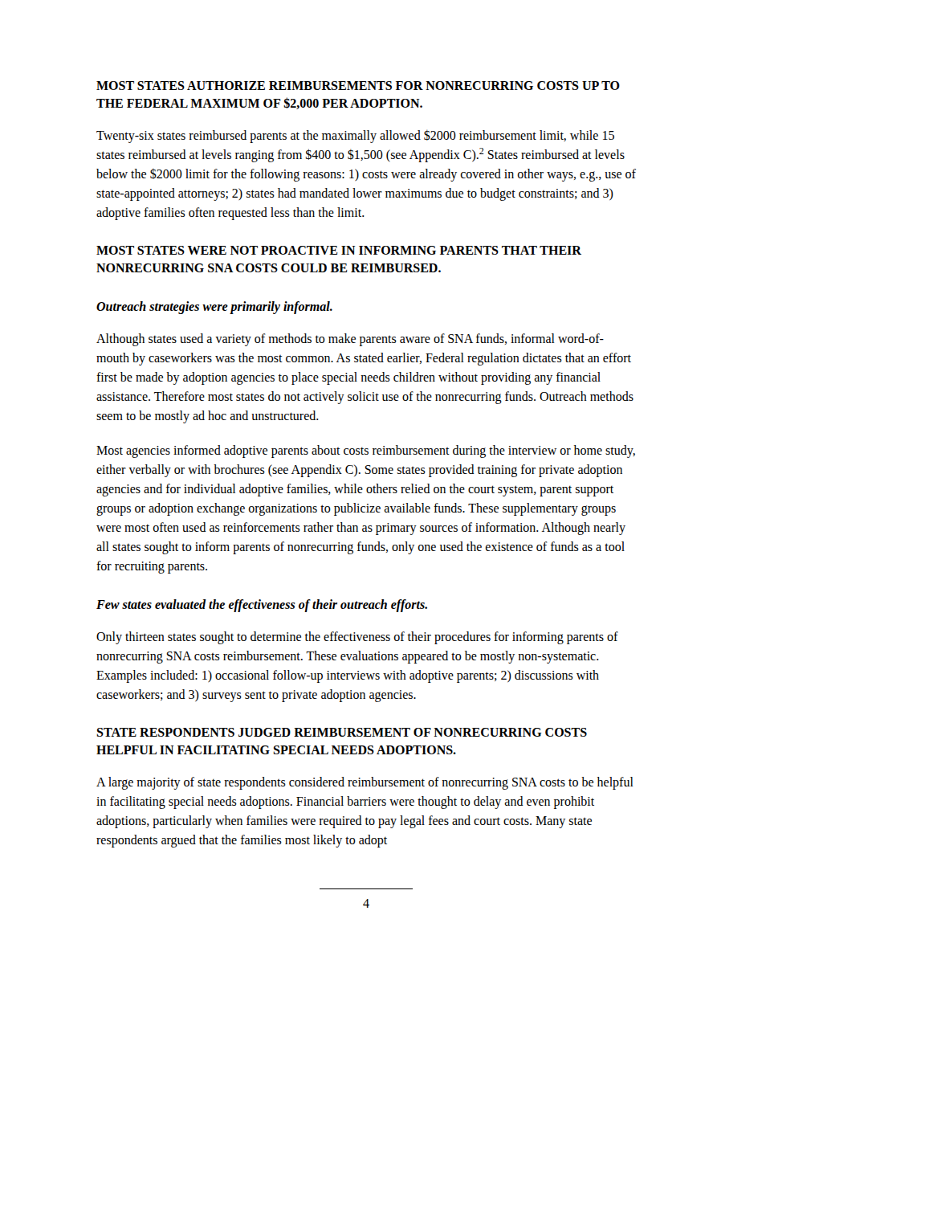Most States Authorize Reimbursements for Nonrecurring Costs Up to the Federal Maximum of $2,000 Per Adoption.
Twenty-six states reimbursed parents at the maximally allowed $2000 reimbursement limit, while 15 states reimbursed at levels ranging from $400 to $1,500 (see Appendix C).2 States reimbursed at levels below the $2000 limit for the following reasons: 1) costs were already covered in other ways, e.g., use of state-appointed attorneys; 2) states had mandated lower maximums due to budget constraints; and 3) adoptive families often requested less than the limit.
Most States Were Not Proactive in Informing Parents That Their Nonrecurring SNA Costs Could Be Reimbursed.
Outreach strategies were primarily informal.
Although states used a variety of methods to make parents aware of SNA funds, informal word-of-mouth by caseworkers was the most common. As stated earlier, Federal regulation dictates that an effort first be made by adoption agencies to place special needs children without providing any financial assistance. Therefore most states do not actively solicit use of the nonrecurring funds. Outreach methods seem to be mostly ad hoc and unstructured.
Most agencies informed adoptive parents about costs reimbursement during the interview or home study, either verbally or with brochures (see Appendix C). Some states provided training for private adoption agencies and for individual adoptive families, while others relied on the court system, parent support groups or adoption exchange organizations to publicize available funds. These supplementary groups were most often used as reinforcements rather than as primary sources of information. Although nearly all states sought to inform parents of nonrecurring funds, only one used the existence of funds as a tool for recruiting parents.
Few states evaluated the effectiveness of their outreach efforts.
Only thirteen states sought to determine the effectiveness of their procedures for informing parents of nonrecurring SNA costs reimbursement. These evaluations appeared to be mostly non-systematic. Examples included: 1) occasional follow-up interviews with adoptive parents; 2) discussions with caseworkers; and 3) surveys sent to private adoption agencies.
State Respondents Judged Reimbursement of Nonrecurring Costs Helpful in Facilitating Special Needs Adoptions.
A large majority of state respondents considered reimbursement of nonrecurring SNA costs to be helpful in facilitating special needs adoptions. Financial barriers were thought to delay and even prohibit adoptions, particularly when families were required to pay legal fees and court costs. Many state respondents argued that the families most likely to adopt
4